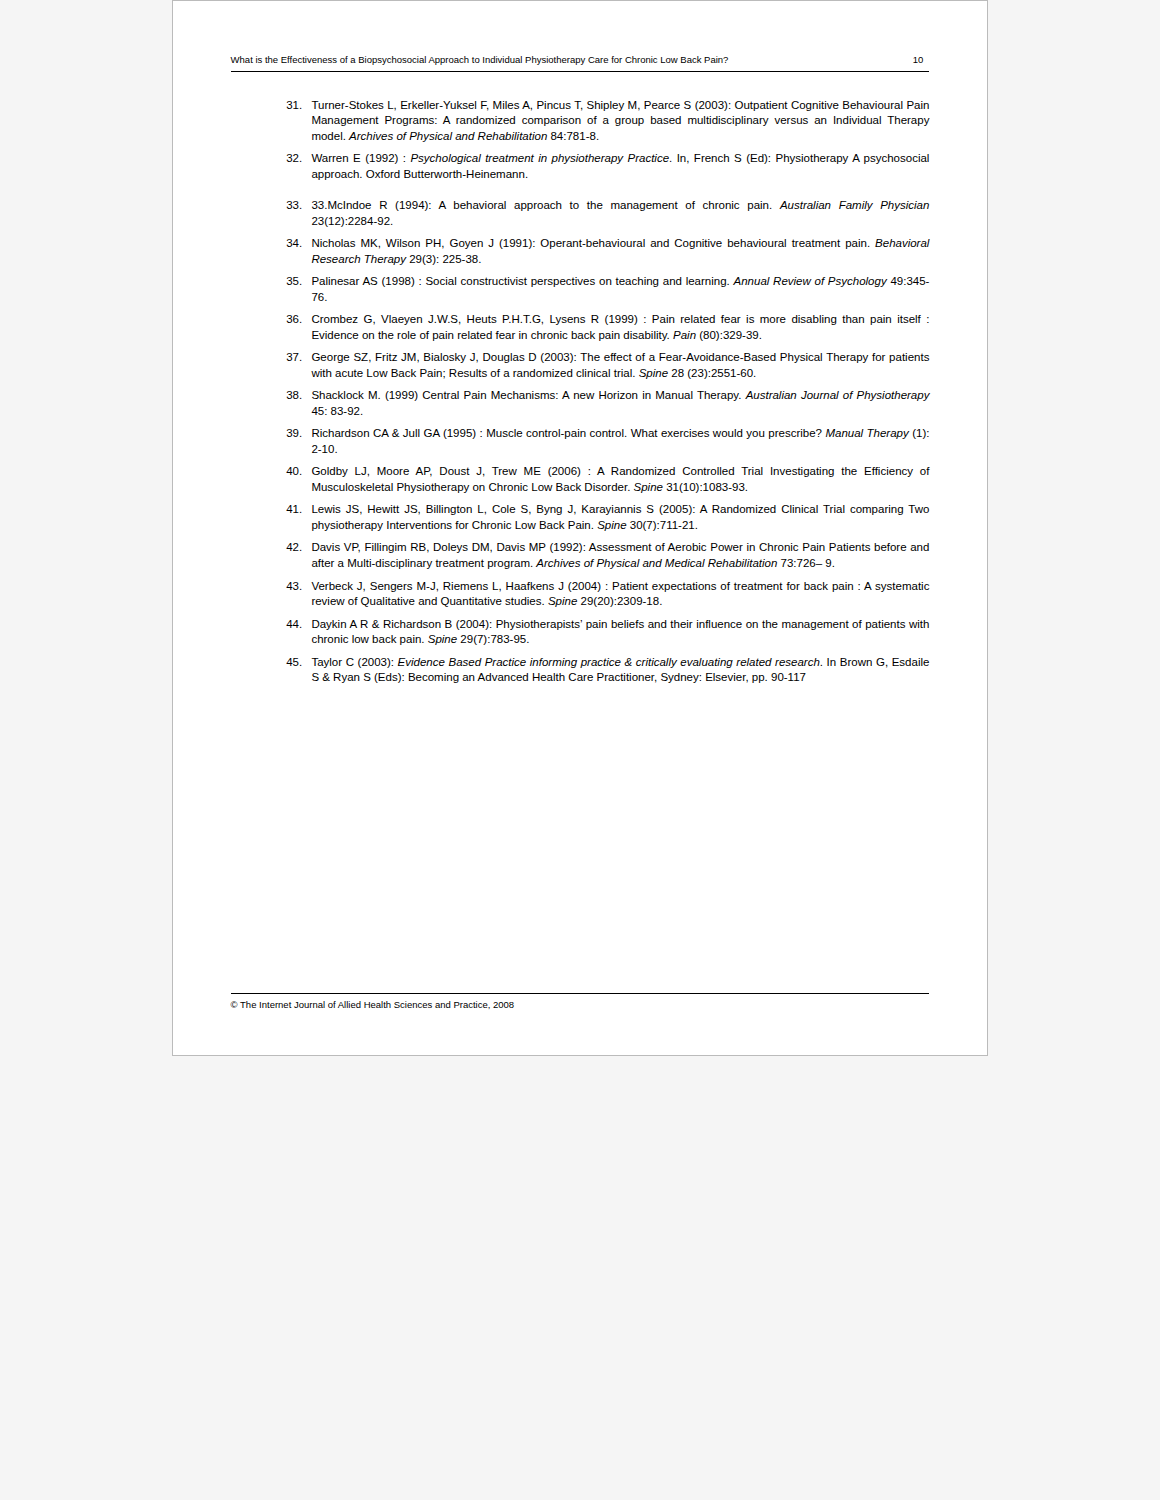What is the Effectiveness of a Biopsychosocial Approach to Individual Physiotherapy Care for Chronic Low Back Pain?
10
Turner-Stokes L, Erkeller-Yuksel F, Miles A, Pincus T, Shipley M, Pearce S (2003): Outpatient Cognitive Behavioural Pain Management Programs: A randomized comparison of a group based multidisciplinary versus an Individual Therapy model. Archives of Physical and Rehabilitation 84:781-8.
Warren E (1992) : Psychological treatment in physiotherapy Practice. In, French S (Ed): Physiotherapy A psychosocial approach. Oxford Butterworth-Heinemann.
33.McIndoe R (1994): A behavioral approach to the management of chronic pain. Australian Family Physician 23(12):2284-92.
Nicholas MK, Wilson PH, Goyen J (1991): Operant-behavioural and Cognitive behavioural treatment pain. Behavioral Research Therapy 29(3): 225-38.
Palinesar AS (1998) : Social constructivist perspectives on teaching and learning. Annual Review of Psychology 49:345-76.
Crombez G, Vlaeyen J.W.S, Heuts P.H.T.G, Lysens R (1999) : Pain related fear is more disabling than pain itself : Evidence on the role of pain related fear in chronic back pain disability. Pain (80):329-39.
George SZ, Fritz JM, Bialosky J, Douglas D (2003): The effect of a Fear-Avoidance-Based Physical Therapy for patients with acute Low Back Pain; Results of a randomized clinical trial. Spine 28 (23):2551-60.
Shacklock M. (1999) Central Pain Mechanisms: A new Horizon in Manual Therapy. Australian Journal of Physiotherapy 45: 83-92.
Richardson CA & Jull GA (1995) : Muscle control-pain control. What exercises would you prescribe? Manual Therapy (1): 2-10.
Goldby LJ, Moore AP, Doust J, Trew ME (2006) : A Randomized Controlled Trial Investigating the Efficiency of Musculoskeletal Physiotherapy on Chronic Low Back Disorder. Spine 31(10):1083-93.
Lewis JS, Hewitt JS, Billington L, Cole S, Byng J, Karayiannis S (2005): A Randomized Clinical Trial comparing Two physiotherapy Interventions for Chronic Low Back Pain. Spine 30(7):711-21.
Davis VP, Fillingim RB, Doleys DM, Davis MP (1992): Assessment of Aerobic Power in Chronic Pain Patients before and after a Multi-disciplinary treatment program. Archives of Physical and Medical Rehabilitation 73:726– 9.
Verbeck J, Sengers M-J, Riemens L, Haafkens J (2004) : Patient expectations of treatment for back pain : A systematic review of Qualitative and Quantitative studies. Spine 29(20):2309-18.
Daykin A R & Richardson B (2004): Physiotherapists’ pain beliefs and their influence on the management of patients with chronic low back pain. Spine 29(7):783-95.
Taylor C (2003): Evidence Based Practice informing practice & critically evaluating related research. In Brown G, Esdaile S & Ryan S (Eds): Becoming an Advanced Health Care Practitioner, Sydney: Elsevier, pp. 90-117
© The Internet Journal of Allied Health Sciences and Practice, 2008